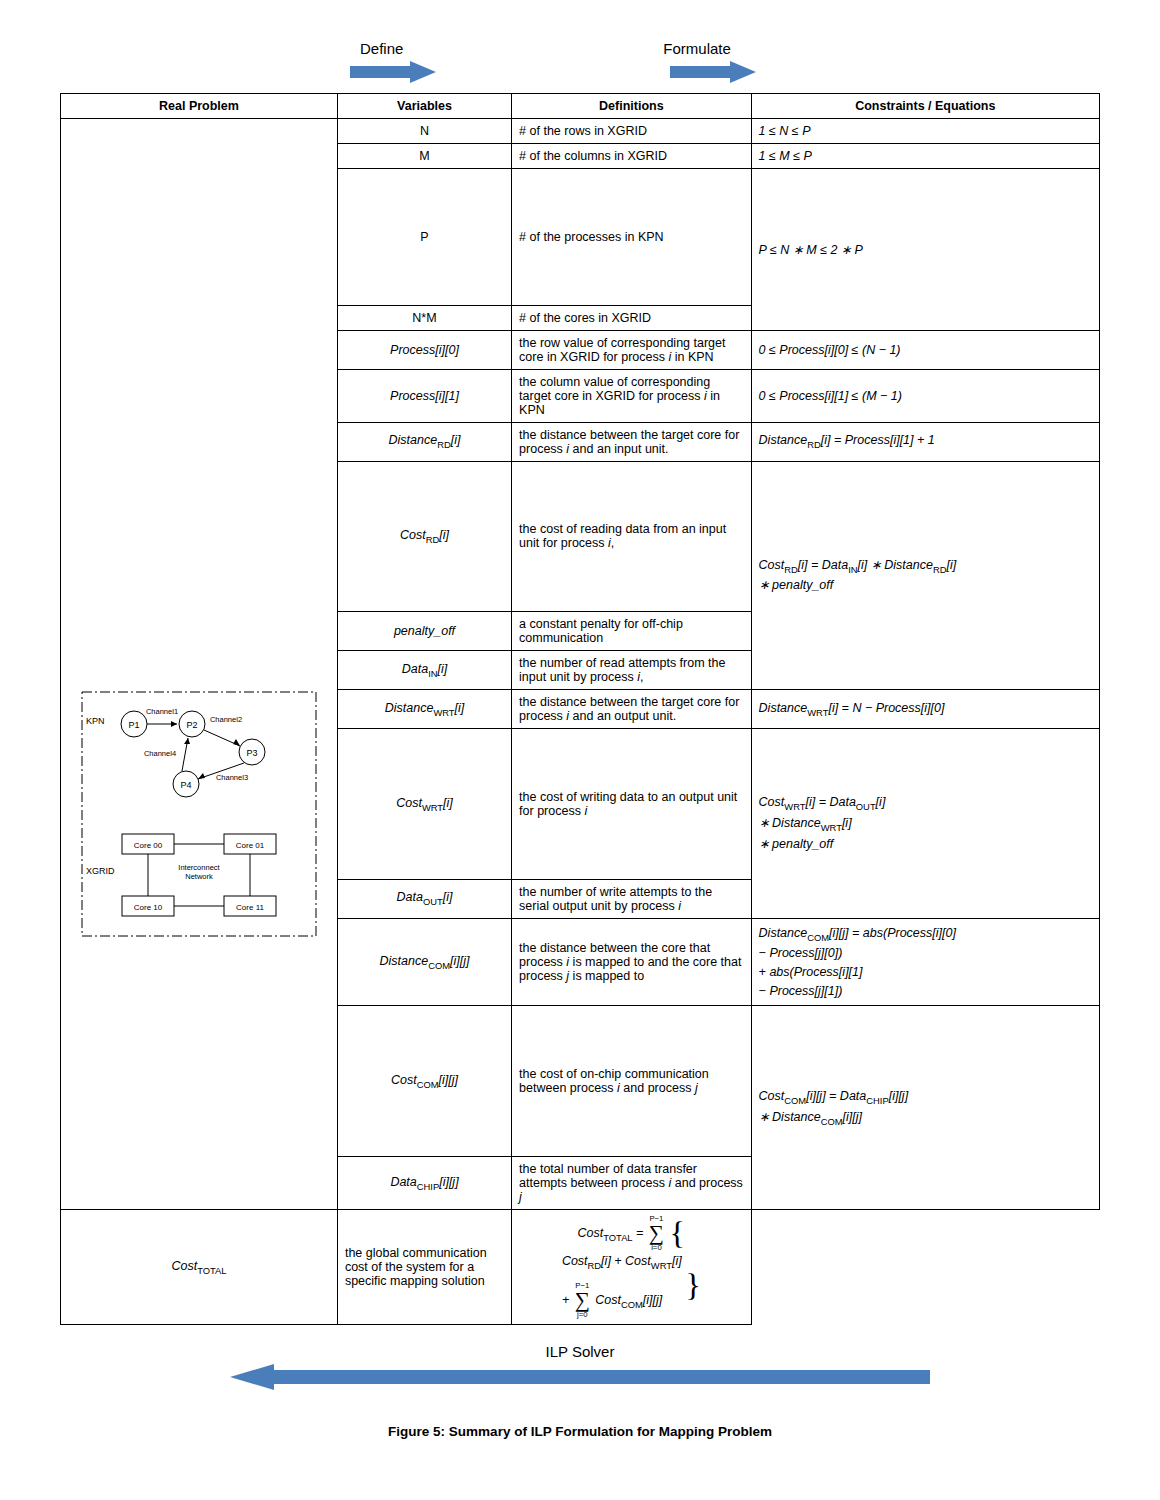Define Formulate
| Real Problem | Variables | Definitions | Constraints / Equations |
| --- | --- | --- | --- |
| KPN P1 P2 P3 P4 Channel1 Channel2 Channel3 Channel4 XGRID Core 00 Core 01 Core 10 Core 11 Interconnect Network | N | # of the rows in XGRID | 1 ≤ N ≤ P |
| M | # of the columns in XGRID | 1 ≤ M ≤ P |
| P | # of the processes in KPN | P ≤ N ∗ M ≤ 2 ∗ P |
| N*M | # of the cores in XGRID |
| Process[i][0] | the row value of corresponding target core in XGRID for process i in KPN | 0 ≤ Process [ i ][0] ≤ ( N − 1) |
| Process[i][1] | the column value of corresponding target core in XGRID for process i in KPN | 0 ≤ Process [ i ][1] ≤ ( M − 1) |
| Distance RD [i] | the distance between the target core for process i and an input unit. | Distance RD [ i ] = Process [ i ][1] + 1 |
| Cost RD [i] | the cost of reading data from an input unit for process i , | Cost RD [ i ] = Data IN [ i ] ∗ Distance RD [ i ] ∗ penalty_off |
| penalty_off | a constant penalty for off-chip communication |
| Data IN [i] | the number of read attempts from the input unit by process i , |
| Distance WRT [i] | the distance between the target core for process i and an output unit. | Distance WRT [ i ] = N − Process [ i ][0] |
| Cost WRT [i] | the cost of writing data to an output unit for process i | Cost WRT [ i ] = Data OUT [ i ] ∗ Distance WRT [ i ] ∗ penalty_off |
| Data OUT [i] | the number of write attempts to the serial output unit by process i |
| Distance COM [i][j] | the distance between the core that process i is mapped to and the core that process j is mapped to | Distance COM [ i ][ j ] = abs ( Process [ i ][0] − Process [ j ][0]) + abs ( Process [ i ][1] − Process [ j ][1]) |
| Cost COM [i][j] | the cost of on-chip communication between process i and process j | Cost COM [ i ][ j ] = Data CHIP [ i ][ j ] ∗ Distance COM [ i ][ j ] |
| Data CHIP [i][j] | the total number of data transfer attempts between process i and process j |
| Cost TOTAL | the global communication cost of the system for a specific mapping solution | Cost TOTAL = P−1 ∑ i=0 { Cost RD [ i ] + Cost WRT [ i ] + P−1 ∑ j=0 Cost COM [ i ][ j ] } |
ILP Solver
Figure 5: Summary of ILP Formulation for Mapping Problem